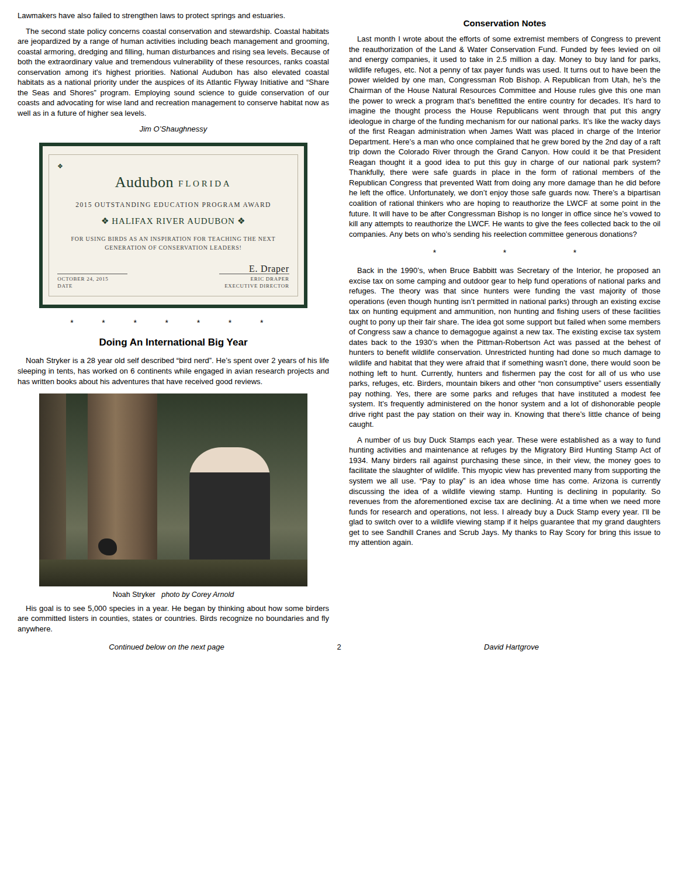Lawmakers have also failed to strengthen laws to protect springs and estuaries.
The second state policy concerns coastal conservation and stewardship. Coastal habitats are jeopardized by a range of human activities including beach management and grooming, coastal armoring, dredging and filling, human disturbances and rising sea levels. Because of both the extraordinary value and tremendous vulnerability of these resources, ranks coastal conservation among it's highest priorities. National Audubon has also elevated coastal habitats as a national priority under the auspices of its Atlantic Flyway Initiative and “Share the Seas and Shores” program. Employing sound science to guide conservation of our coasts and advocating for wise land and recreation management to conserve habitat now as well as in a future of higher sea levels.
Jim O’Shaughnessy
❖
AudubonFLORIDA
2015 OUTSTANDING EDUCATION PROGRAM AWARD
❖ HALIFAX RIVER AUDUBON ❖
FOR USING BIRDS AS AN INSPIRATION FOR TEACHING THE NEXT
GENERATION OF CONSERVATION LEADERS!
OCTOBER 24, 2015
DATE
E. Draper
ERIC DRAPER
EXECUTIVE DIRECTOR
* * * * * * *
Doing An International Big Year
Noah Stryker is a 28 year old self described “bird nerd”. He’s spent over 2 years of his life sleeping in tents, has worked on 6 continents while engaged in avian research projects and has written books about his adventures that have received good reviews.
Noah Stryker photo by Corey Arnold
His goal is to see 5,000 species in a year. He began by thinking about how some birders are committed listers in counties, states or countries. Birds recognize no boundaries and fly anywhere.
Conservation Notes
Last month I wrote about the efforts of some extremist members of Congress to prevent the reauthorization of the Land & Water Conservation Fund. Funded by fees levied on oil and energy companies, it used to take in 2.5 million a day. Money to buy land for parks, wildlife refuges, etc. Not a penny of tax payer funds was used. It turns out to have been the power wielded by one man, Congressman Rob Bishop. A Republican from Utah, he’s the Chairman of the House Natural Resources Committee and House rules give this one man the power to wreck a program that’s benefitted the entire country for decades. It’s hard to imagine the thought process the House Republicans went through that put this angry ideologue in charge of the funding mechanism for our national parks. It’s like the wacky days of the first Reagan administration when James Watt was placed in charge of the Interior Department. Here’s a man who once complained that he grew bored by the 2nd day of a raft trip down the Colorado River through the Grand Canyon. How could it be that President Reagan thought it a good idea to put this guy in charge of our national park system? Thankfully, there were safe guards in place in the form of rational members of the Republican Congress that prevented Watt from doing any more damage than he did before he left the office. Unfortunately, we don’t enjoy those safe guards now. There’s a bipartisan coalition of rational thinkers who are hoping to reauthorize the LWCF at some point in the future. It will have to be after Congressman Bishop is no longer in office since he’s vowed to kill any attempts to reauthorize the LWCF. He wants to give the fees collected back to the oil companies. Any bets on who’s sending his reelection committee generous donations?
***
Back in the 1990’s, when Bruce Babbitt was Secretary of the Interior, he proposed an excise tax on some camping and outdoor gear to help fund operations of national parks and refuges. The theory was that since hunters were funding the vast majority of those operations (even though hunting isn’t permitted in national parks) through an existing excise tax on hunting equipment and ammunition, non hunting and fishing users of these facilities ought to pony up their fair share. The idea got some support but failed when some members of Congress saw a chance to demagogue against a new tax. The existing excise tax system dates back to the 1930’s when the Pittman-Robertson Act was passed at the behest of hunters to benefit wildlife conservation. Unrestricted hunting had done so much damage to wildlife and habitat that they were afraid that if something wasn’t done, there would soon be nothing left to hunt. Currently, hunters and fishermen pay the cost for all of us who use parks, refuges, etc. Birders, mountain bikers and other “non consumptive” users essentially pay nothing. Yes, there are some parks and refuges that have instituted a modest fee system. It’s frequently administered on the honor system and a lot of dishonorable people drive right past the pay station on their way in. Knowing that there’s little chance of being caught.
A number of us buy Duck Stamps each year. These were established as a way to fund hunting activities and maintenance at refuges by the Migratory Bird Hunting Stamp Act of 1934. Many birders rail against purchasing these since, in their view, the money goes to facilitate the slaughter of wildlife. This myopic view has prevented many from supporting the system we all use. “Pay to play” is an idea whose time has come. Arizona is currently discussing the idea of a wildlife viewing stamp. Hunting is declining in popularity. So revenues from the aforementioned excise tax are declining. At a time when we need more funds for research and operations, not less. I already buy a Duck Stamp every year. I’ll be glad to switch over to a wildlife viewing stamp if it helps guarantee that my grand daughters get to see Sandhill Cranes and Scrub Jays. My thanks to Ray Scory for bring this issue to my attention again.
Continued below on the next page
2
David Hartgrove